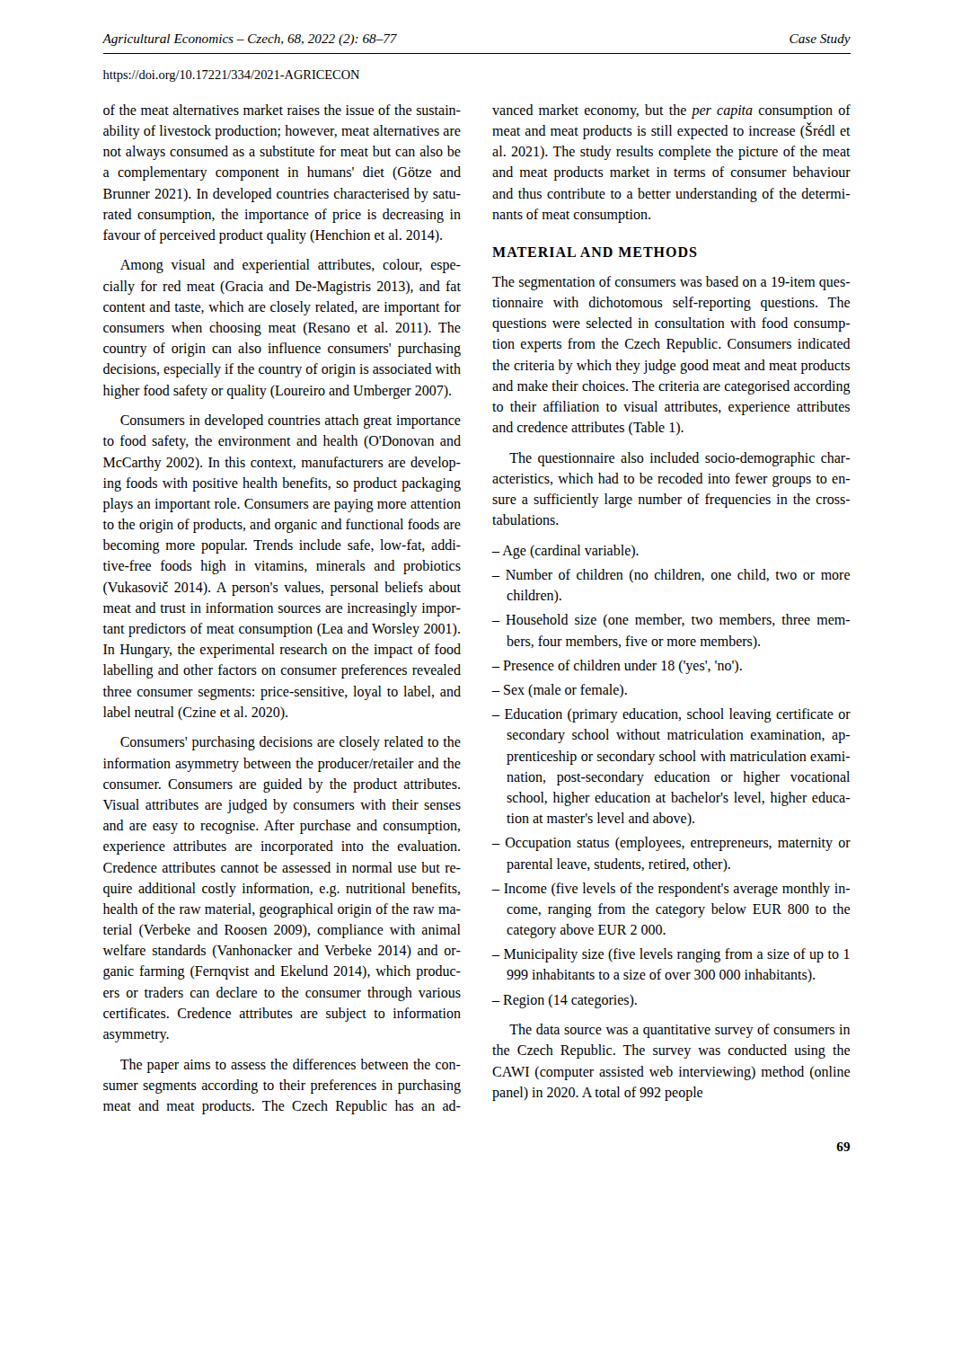Agricultural Economics – Czech, 68, 2022 (2): 68–77 Case Study
https://doi.org/10.17221/334/2021-AGRICECON
of the meat alternatives market raises the issue of the sustainability of livestock production; however, meat alternatives are not always consumed as a substitute for meat but can also be a complementary component in humans' diet (Götze and Brunner 2021). In developed countries characterised by saturated consumption, the importance of price is decreasing in favour of perceived product quality (Henchion et al. 2014).
Among visual and experiential attributes, colour, especially for red meat (Gracia and De-Magistris 2013), and fat content and taste, which are closely related, are important for consumers when choosing meat (Resano et al. 2011). The country of origin can also influence consumers' purchasing decisions, especially if the country of origin is associated with higher food safety or quality (Loureiro and Umberger 2007).
Consumers in developed countries attach great importance to food safety, the environment and health (O'Donovan and McCarthy 2002). In this context, manufacturers are developing foods with positive health benefits, so product packaging plays an important role. Consumers are paying more attention to the origin of products, and organic and functional foods are becoming more popular. Trends include safe, low-fat, additive-free foods high in vitamins, minerals and probiotics (Vukasovič 2014). A person's values, personal beliefs about meat and trust in information sources are increasingly important predictors of meat consumption (Lea and Worsley 2001). In Hungary, the experimental research on the impact of food labelling and other factors on consumer preferences revealed three consumer segments: price-sensitive, loyal to label, and label neutral (Czine et al. 2020).
Consumers' purchasing decisions are closely related to the information asymmetry between the producer/retailer and the consumer. Consumers are guided by the product attributes. Visual attributes are judged by consumers with their senses and are easy to recognise. After purchase and consumption, experience attributes are incorporated into the evaluation. Credence attributes cannot be assessed in normal use but require additional costly information, e.g. nutritional benefits, health of the raw material, geographical origin of the raw material (Verbeke and Roosen 2009), compliance with animal welfare standards (Vanhonacker and Verbeke 2014) and organic farming (Fernqvist and Ekelund 2014), which producers or traders can declare to the consumer through various certificates. Credence attributes are subject to information asymmetry.
The paper aims to assess the differences between the consumer segments according to their preferences in purchasing meat and meat products. The Czech Republic has an advanced market economy, but the per capita consumption of meat and meat products is still expected to increase (Šrédl et al. 2021). The study results complete the picture of the meat and meat products market in terms of consumer behaviour and thus contribute to a better understanding of the determinants of meat consumption.
Material and methods
The segmentation of consumers was based on a 19-item questionnaire with dichotomous self-reporting questions. The questions were selected in consultation with food consumption experts from the Czech Republic. Consumers indicated the criteria by which they judge good meat and meat products and make their choices. The criteria are categorised according to their affiliation to visual attributes, experience attributes and credence attributes (Table 1).
The questionnaire also included socio-demographic characteristics, which had to be recoded into fewer groups to ensure a sufficiently large number of frequencies in the cross-tabulations.
Age (cardinal variable).
Number of children (no children, one child, two or more children).
Household size (one member, two members, three members, four members, five or more members).
Presence of children under 18 ('yes', 'no').
Sex (male or female).
Education (primary education, school leaving certificate or secondary school without matriculation examination, apprenticeship or secondary school with matriculation examination, post-secondary education or higher vocational school, higher education at bachelor's level, higher education at master's level and above).
Occupation status (employees, entrepreneurs, maternity or parental leave, students, retired, other).
Income (five levels of the respondent's average monthly income, ranging from the category below EUR 800 to the category above EUR 2 000.
Municipality size (five levels ranging from a size of up to 1 999 inhabitants to a size of over 300 000 inhabitants).
Region (14 categories).
The data source was a quantitative survey of consumers in the Czech Republic. The survey was conducted using the CAWI (computer assisted web interviewing) method (online panel) in 2020. A total of 992 people
69